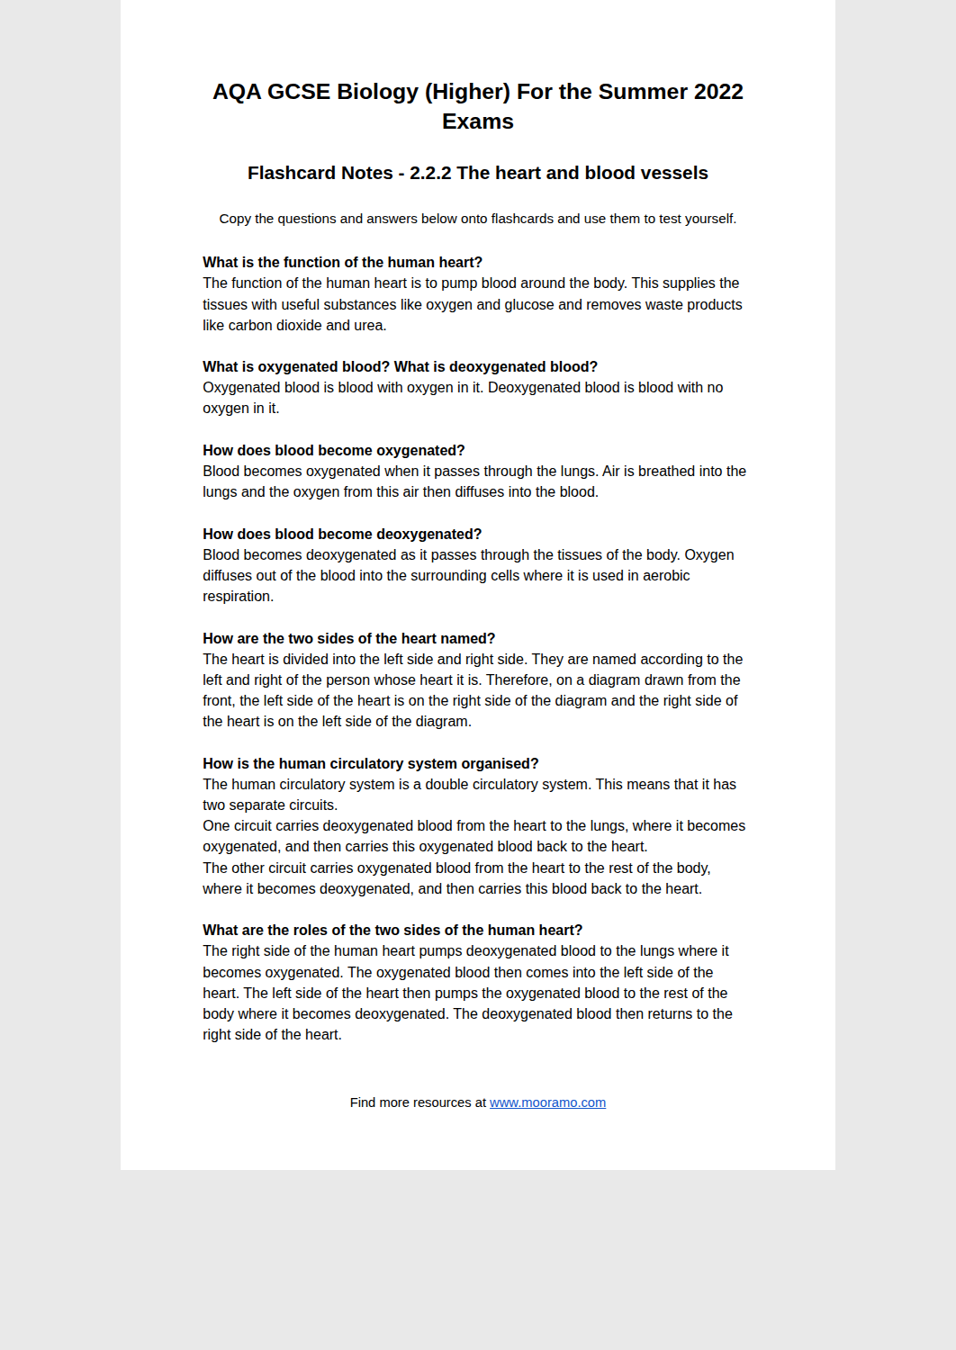AQA GCSE Biology (Higher) For the Summer 2022 Exams
Flashcard Notes - 2.2.2 The heart and blood vessels
Copy the questions and answers below onto flashcards and use them to test yourself.
What is the function of the human heart?
The function of the human heart is to pump blood around the body. This supplies the tissues with useful substances like oxygen and glucose and removes waste products like carbon dioxide and urea.
What is oxygenated blood? What is deoxygenated blood?
Oxygenated blood is blood with oxygen in it. Deoxygenated blood is blood with no oxygen in it.
How does blood become oxygenated?
Blood becomes oxygenated when it passes through the lungs. Air is breathed into the lungs and the oxygen from this air then diffuses into the blood.
How does blood become deoxygenated?
Blood becomes deoxygenated as it passes through the tissues of the body. Oxygen diffuses out of the blood into the surrounding cells where it is used in aerobic respiration.
How are the two sides of the heart named?
The heart is divided into the left side and right side. They are named according to the left and right of the person whose heart it is. Therefore, on a diagram drawn from the front, the left side of the heart is on the right side of the diagram and the right side of the heart is on the left side of the diagram.
How is the human circulatory system organised?
The human circulatory system is a double circulatory system. This means that it has two separate circuits.
One circuit carries deoxygenated blood from the heart to the lungs, where it becomes oxygenated, and then carries this oxygenated blood back to the heart.
The other circuit carries oxygenated blood from the heart to the rest of the body, where it becomes deoxygenated, and then carries this blood back to the heart.
What are the roles of the two sides of the human heart?
The right side of the human heart pumps deoxygenated blood to the lungs where it becomes oxygenated. The oxygenated blood then comes into the left side of the heart. The left side of the heart then pumps the oxygenated blood to the rest of the body where it becomes deoxygenated. The deoxygenated blood then returns to the right side of the heart.
Find more resources at www.mooramo.com